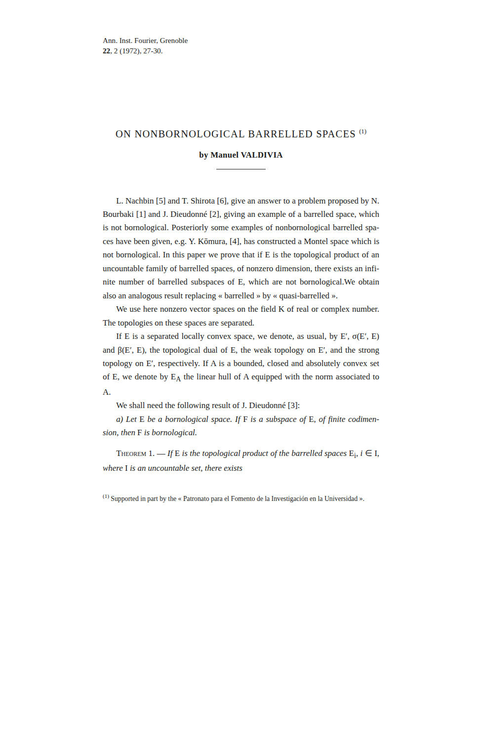Ann. Inst. Fourier, Grenoble
22, 2 (1972), 27-30.
ON NONBORNOLOGICAL BARRELLED SPACES (1)
by Manuel VALDIVIA
L. Nachbin [5] and T. Shirota [6], give an answer to a problem proposed by N. Bourbaki [1] and J. Dieudonné [2], giving an example of a barrelled space, which is not bornological. Posteriorly some examples of nonbornological barrelled spaces have been given, e.g. Y. Kōmura, [4], has constructed a Montel space which is not bornological. In this paper we prove that if E is the topological product of an uncountable family of barrelled spaces, of nonzero dimension, there exists an infinite number of barrelled subspaces of E, which are not bornological.We obtain also an analogous result replacing « barrelled » by « quasi-barrelled ».
We use here nonzero vector spaces on the field K of real or complex number. The topologies on these spaces are separated.
If E is a separated locally convex space, we denote, as usual, by E′, σ(E′, E) and β(E′, E), the topological dual of E, the weak topology on E′, and the strong topology on E′, respectively. If A is a bounded, closed and absolutely convex set of E, we denote by EA the linear hull of A equipped with the norm associated to A.
We shall need the following result of J. Dieudonné [3]:
a) Let E be a bornological space. If F is a subspace of E, of finite codimension, then F is bornological.
Theorem 1. — If E is the topological product of the barrelled spaces Ei, i ∈ I, where I is an uncountable set, there exists
(1) Supported in part by the « Patronato para el Fomento de la Investigación en la Universidad ».